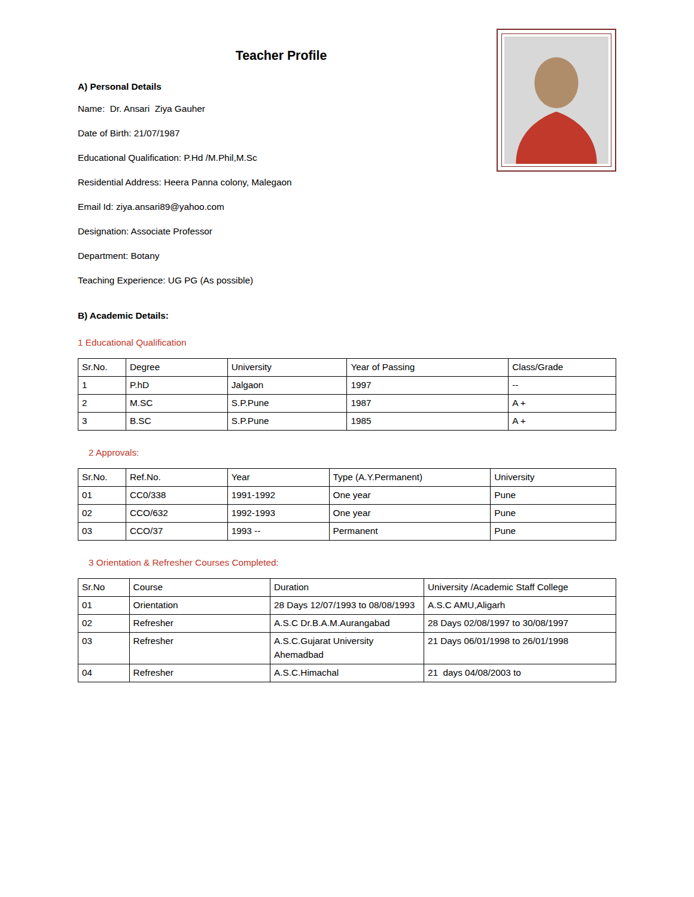Teacher Profile
A) Personal Details
Name: Dr. Ansari Ziya Gauher
Date of Birth: 21/07/1987
Educational Qualification: P.Hd /M.Phil,M.Sc
Residential Address: Heera Panna colony, Malegaon
Email Id: ziya.ansari89@yahoo.com
Designation: Associate Professor
Department: Botany
Teaching Experience: UG PG (As possible)
B) Academic Details:
1 Educational Qualification
| Sr.No. | Degree | University | Year of Passing | Class/Grade |
| 1 | P.hD | Jalgaon | 1997 | -- |
| 2 | M.SC | S.P.Pune | 1987 | A + |
| 3 | B.SC | S.P.Pune | 1985 | A + |
2 Approvals:
| Sr.No. | Ref.No. | Year | Type (A.Y.Permanent) | University |
| 01 | CC0/338 | 1991-1992 | One year | Pune |
| 02 | CCO/632 | 1992-1993 | One year | Pune |
| 03 | CCO/37 | 1993 -- | Permanent | Pune |
3 Orientation & Refresher Courses Completed:
| Sr.No | Course | Duration | University /Academic Staff College |
| 01 | Orientation | 28 Days 12/07/1993 to 08/08/1993 | A.S.C AMU,Aligarh |
| 02 | Refresher | A.S.C Dr.B.A.M.Aurangabad | 28 Days 02/08/1997 to 30/08/1997 |
| 03 | Refresher | A.S.C.Gujarat University Ahemadbad | 21 Days 06/01/1998 to 26/01/1998 |
| 04 | Refresher | A.S.C.Himachal | 21 days 04/08/2003 to |